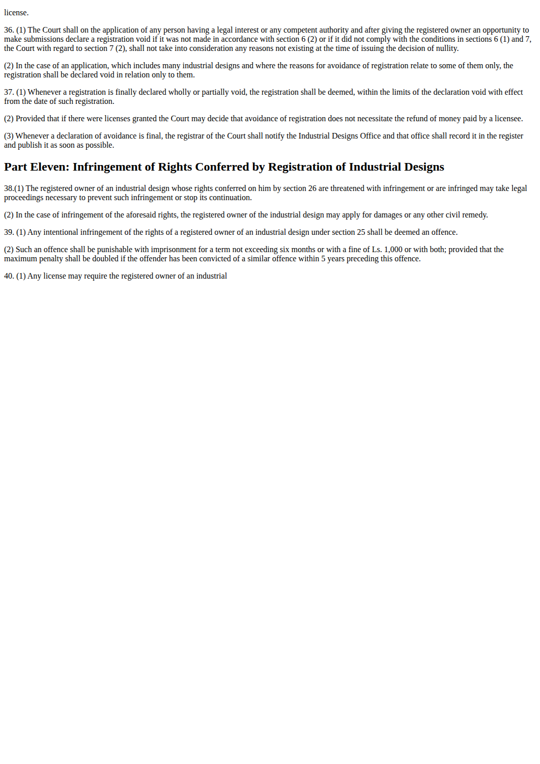license.
36. (1) The Court shall on the application of any person having a legal interest or any competent authority and after giving the registered owner an opportunity to make submissions declare a registration void if it was not made in accordance with section 6 (2) or if it did not comply with the conditions in sections 6 (1) and 7, the Court with regard to section 7 (2), shall not take into consideration any reasons not existing at the time of issuing the decision of nullity.
(2) In the case of an application, which includes many industrial designs and where the reasons for avoidance of registration relate to some of them only, the registration shall be declared void in relation only to them.
37. (1) Whenever a registration is finally declared wholly or partially void, the registration shall be deemed, within the limits of the declaration void with effect from the date of such registration.
(2) Provided that if there were licenses granted the Court may decide that avoidance of registration does not necessitate the refund of money paid by a licensee.
(3) Whenever a declaration of avoidance is final, the registrar of the Court shall notify the Industrial Designs Office and that office shall record it in the register and publish it as soon as possible.
Part Eleven: Infringement of Rights Conferred by Registration of Industrial Designs
38.(1) The registered owner of an industrial design whose rights conferred on him by section 26 are threatened with infringement or are infringed may take legal proceedings necessary to prevent such infringement or stop its continuation.
(2) In the case of infringement of the aforesaid rights, the registered owner of the industrial design may apply for damages or any other civil remedy.
39. (1) Any intentional infringement of the rights of a registered owner of an industrial design under section 25 shall be deemed an offence.
(2) Such an offence shall be punishable with imprisonment for a term not exceeding six months or with a fine of Ls. 1,000 or with both; provided that the maximum penalty shall be doubled if the offender has been convicted of a similar offence within 5 years preceding this offence.
40. (1) Any license may require the registered owner of an industrial